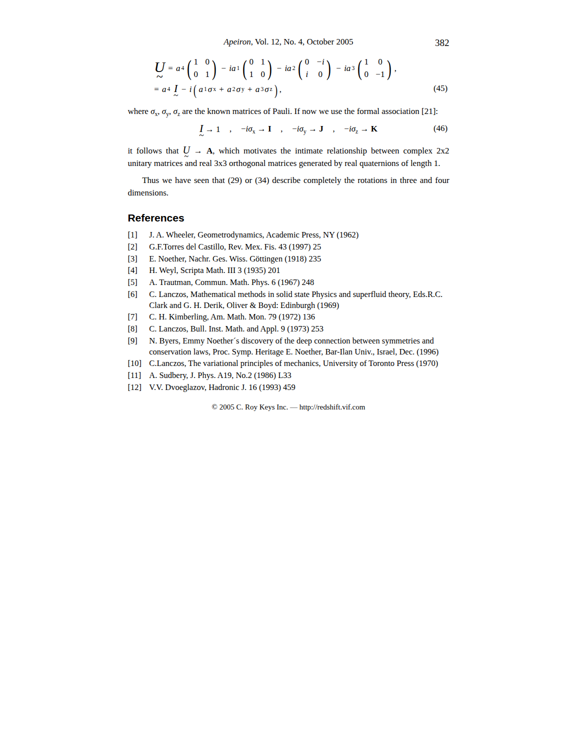Apeiron, Vol. 12, No. 4, October 2005 382
U = a4 ( 10 01 ) − ia1 ( 01 10 ) − ia2 ( 0−i i 0 ) − ia3 ( 10 0−1 ) ,
= a4 I − i ( a1σx + a2σy + a3σz ) ,
(45)
where σx, σy, σz are the known matrices of Pauli. If now we use the formal association [21]:
I → 1 , −iσx → I , −iσy → J , −iσz → K
(46)
it follows that U → A, which motivates the intimate relationship between complex 2x2 unitary matrices and real 3x3 orthogonal matrices generated by real quaternions of length 1.
Thus we have seen that (29) or (34) describe completely the rotations in three and four dimensions.
References
[1] J. A. Wheeler, Geometrodynamics, Academic Press, NY (1962)
[2] G.F.Torres del Castillo, Rev. Mex. Fis. 43 (1997) 25
[3] E. Noether, Nachr. Ges. Wiss. Göttingen (1918) 235
[4] H. Weyl, Scripta Math. III 3 (1935) 201
[5] A. Trautman, Commun. Math. Phys. 6 (1967) 248
[6] C. Lanczos, Mathematical methods in solid state Physics and superfluid theory, Eds.R.C. Clark and G. H. Derik, Oliver & Boyd: Edinburgh (1969)
[7] C. H. Kimberling, Am. Math. Mon. 79 (1972) 136
[8] C. Lanczos, Bull. Inst. Math. and Appl. 9 (1973) 253
[9] N. Byers, Emmy Noether´s discovery of the deep connection between symmetries and conservation laws, Proc. Symp. Heritage E. Noether, Bar-Ilan Univ., Israel, Dec. (1996)
[10] C.Lanczos, The variational principles of mechanics, University of Toronto Press (1970)
[11] A. Sudbery, J. Phys. A19, No.2 (1986) L33
[12] V.V. Dvoeglazov, Hadronic J. 16 (1993) 459
© 2005 C. Roy Keys Inc. — http://redshift.vif.com